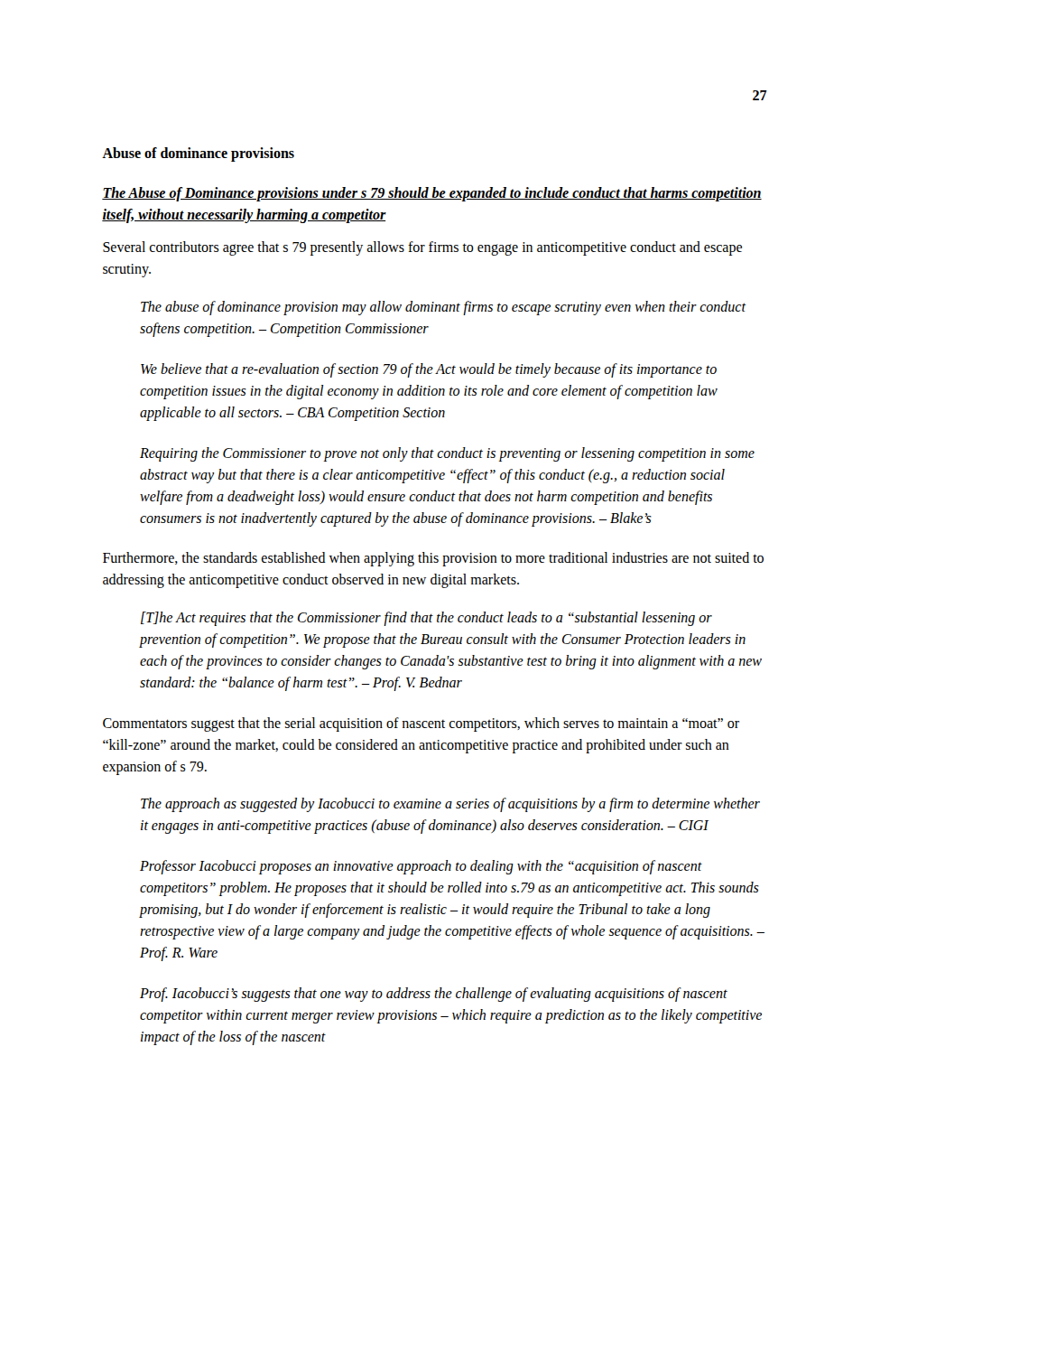27
Abuse of dominance provisions
The Abuse of Dominance provisions under s 79 should be expanded to include conduct that harms competition itself, without necessarily harming a competitor
Several contributors agree that s 79 presently allows for firms to engage in anticompetitive conduct and escape scrutiny.
The abuse of dominance provision may allow dominant firms to escape scrutiny even when their conduct softens competition. – Competition Commissioner
We believe that a re-evaluation of section 79 of the Act would be timely because of its importance to competition issues in the digital economy in addition to its role and core element of competition law applicable to all sectors. – CBA Competition Section
Requiring the Commissioner to prove not only that conduct is preventing or lessening competition in some abstract way but that there is a clear anticompetitive “effect” of this conduct (e.g., a reduction social welfare from a deadweight loss) would ensure conduct that does not harm competition and benefits consumers is not inadvertently captured by the abuse of dominance provisions. – Blake’s
Furthermore, the standards established when applying this provision to more traditional industries are not suited to addressing the anticompetitive conduct observed in new digital markets.
[T]he Act requires that the Commissioner find that the conduct leads to a “substantial lessening or prevention of competition”. We propose that the Bureau consult with the Consumer Protection leaders in each of the provinces to consider changes to Canada's substantive test to bring it into alignment with a new standard: the “balance of harm test”. – Prof. V. Bednar
Commentators suggest that the serial acquisition of nascent competitors, which serves to maintain a “moat” or “kill-zone” around the market, could be considered an anticompetitive practice and prohibited under such an expansion of s 79.
The approach as suggested by Iacobucci to examine a series of acquisitions by a firm to determine whether it engages in anti-competitive practices (abuse of dominance) also deserves consideration. – CIGI
Professor Iacobucci proposes an innovative approach to dealing with the “acquisition of nascent competitors” problem. He proposes that it should be rolled into s.79 as an anticompetitive act. This sounds promising, but I do wonder if enforcement is realistic – it would require the Tribunal to take a long retrospective view of a large company and judge the competitive effects of whole sequence of acquisitions. – Prof. R. Ware
Prof. Iacobucci’s suggests that one way to address the challenge of evaluating acquisitions of nascent competitor within current merger review provisions – which require a prediction as to the likely competitive impact of the loss of the nascent